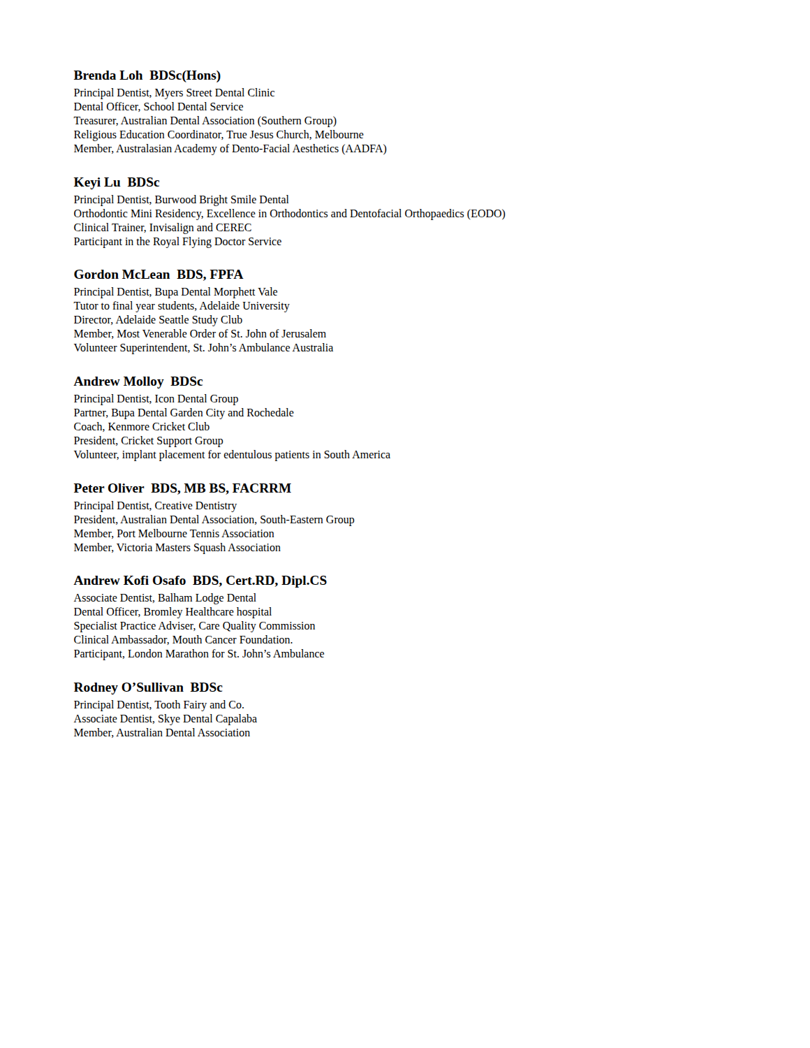Brenda Loh BDSc(Hons)
Principal Dentist, Myers Street Dental Clinic
Dental Officer, School Dental Service
Treasurer, Australian Dental Association (Southern Group)
Religious Education Coordinator, True Jesus Church, Melbourne
Member, Australasian Academy of Dento-Facial Aesthetics (AADFA)
Keyi Lu BDSc
Principal Dentist, Burwood Bright Smile Dental
Orthodontic Mini Residency, Excellence in Orthodontics and Dentofacial Orthopaedics (EODO)
Clinical Trainer, Invisalign and CEREC
Participant in the Royal Flying Doctor Service
Gordon McLean BDS, FPFA
Principal Dentist, Bupa Dental Morphett Vale
Tutor to final year students, Adelaide University
Director, Adelaide Seattle Study Club
Member, Most Venerable Order of St. John of Jerusalem
Volunteer Superintendent, St. John’s Ambulance Australia
Andrew Molloy BDSc
Principal Dentist, Icon Dental Group
Partner, Bupa Dental Garden City and Rochedale
Coach, Kenmore Cricket Club
President, Cricket Support Group
Volunteer, implant placement for edentulous patients in South America
Peter Oliver BDS, MB BS, FACRRM
Principal Dentist, Creative Dentistry
President, Australian Dental Association, South-Eastern Group
Member, Port Melbourne Tennis Association
Member, Victoria Masters Squash Association
Andrew Kofi Osafo BDS, Cert.RD, Dipl.CS
Associate Dentist, Balham Lodge Dental
Dental Officer, Bromley Healthcare hospital
Specialist Practice Adviser, Care Quality Commission
Clinical Ambassador, Mouth Cancer Foundation.
Participant, London Marathon for St. John’s Ambulance
Rodney O’Sullivan BDSc
Principal Dentist, Tooth Fairy and Co.
Associate Dentist, Skye Dental Capalaba
Member, Australian Dental Association